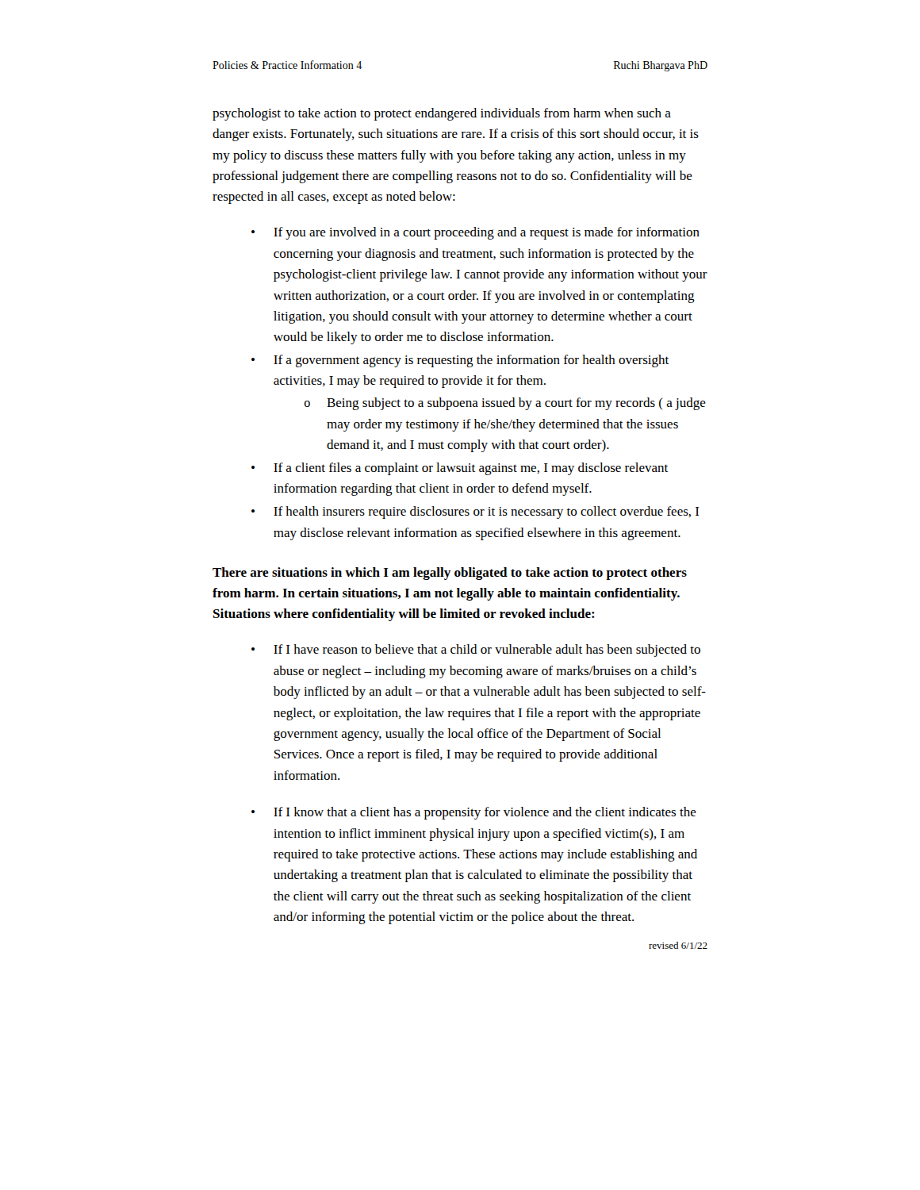Policies & Practice Information 4
Ruchi Bhargava PhD
psychologist to take action to protect endangered individuals from harm when such a danger exists. Fortunately, such situations are rare. If a crisis of this sort should occur, it is my policy to discuss these matters fully with you before taking any action, unless in my professional judgement there are compelling reasons not to do so. Confidentiality will be respected in all cases, except as noted below:
If you are involved in a court proceeding and a request is made for information concerning your diagnosis and treatment, such information is protected by the psychologist-client privilege law. I cannot provide any information without your written authorization, or a court order. If you are involved in or contemplating litigation, you should consult with your attorney to determine whether a court would be likely to order me to disclose information.
If a government agency is requesting the information for health oversight activities, I may be required to provide it for them.
Being subject to a subpoena issued by a court for my records ( a judge may order my testimony if he/she/they determined that the issues demand it, and I must comply with that court order).
If a client files a complaint or lawsuit against me, I may disclose relevant information regarding that client in order to defend myself.
If health insurers require disclosures or it is necessary to collect overdue fees, I may disclose relevant information as specified elsewhere in this agreement.
There are situations in which I am legally obligated to take action to protect others from harm. In certain situations, I am not legally able to maintain confidentiality. Situations where confidentiality will be limited or revoked include:
If I have reason to believe that a child or vulnerable adult has been subjected to abuse or neglect – including my becoming aware of marks/bruises on a child’s body inflicted by an adult – or that a vulnerable adult has been subjected to self-neglect, or exploitation, the law requires that I file a report with the appropriate government agency, usually the local office of the Department of Social Services. Once a report is filed, I may be required to provide additional information.
If I know that a client has a propensity for violence and the client indicates the intention to inflict imminent physical injury upon a specified victim(s), I am required to take protective actions. These actions may include establishing and undertaking a treatment plan that is calculated to eliminate the possibility that the client will carry out the threat such as seeking hospitalization of the client and/or informing the potential victim or the police about the threat.
revised 6/1/22